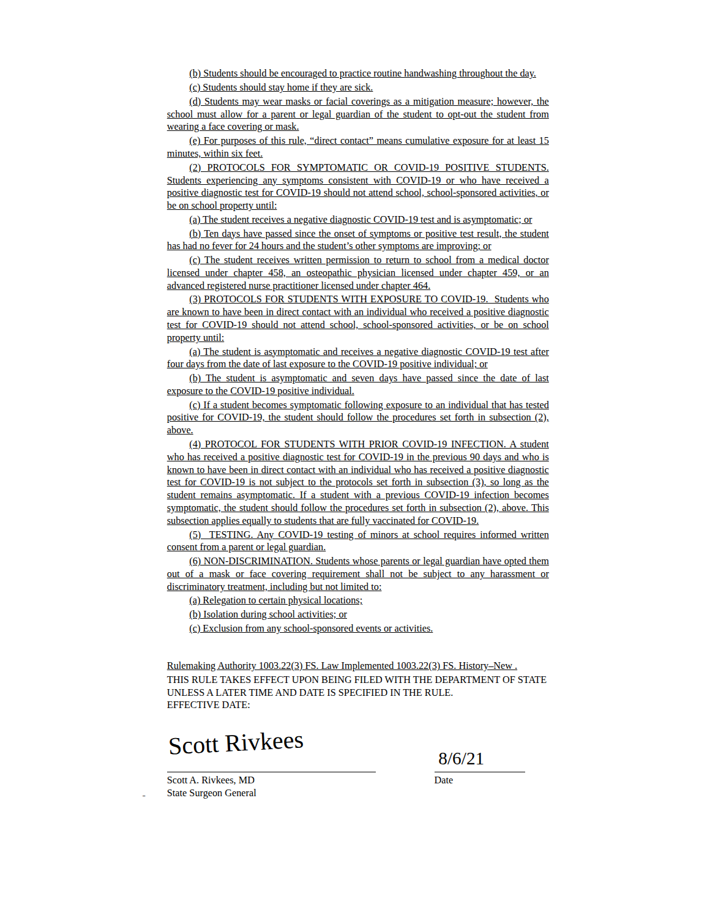(b) Students should be encouraged to practice routine handwashing throughout the day.
(c) Students should stay home if they are sick.
(d) Students may wear masks or facial coverings as a mitigation measure; however, the school must allow for a parent or legal guardian of the student to opt-out the student from wearing a face covering or mask.
(e) For purposes of this rule, “direct contact” means cumulative exposure for at least 15 minutes, within six feet.
(2) PROTOCOLS FOR SYMPTOMATIC OR COVID-19 POSITIVE STUDENTS. Students experiencing any symptoms consistent with COVID-19 or who have received a positive diagnostic test for COVID-19 should not attend school, school-sponsored activities, or be on school property until:
(a) The student receives a negative diagnostic COVID-19 test and is asymptomatic; or
(b) Ten days have passed since the onset of symptoms or positive test result, the student has had no fever for 24 hours and the student’s other symptoms are improving; or
(c) The student receives written permission to return to school from a medical doctor licensed under chapter 458, an osteopathic physician licensed under chapter 459, or an advanced registered nurse practitioner licensed under chapter 464.
(3) PROTOCOLS FOR STUDENTS WITH EXPOSURE TO COVID-19. Students who are known to have been in direct contact with an individual who received a positive diagnostic test for COVID-19 should not attend school, school-sponsored activities, or be on school property until:
(a) The student is asymptomatic and receives a negative diagnostic COVID-19 test after four days from the date of last exposure to the COVID-19 positive individual; or
(b) The student is asymptomatic and seven days have passed since the date of last exposure to the COVID-19 positive individual.
(c) If a student becomes symptomatic following exposure to an individual that has tested positive for COVID-19, the student should follow the procedures set forth in subsection (2), above.
(4) PROTOCOL FOR STUDENTS WITH PRIOR COVID-19 INFECTION. A student who has received a positive diagnostic test for COVID-19 in the previous 90 days and who is known to have been in direct contact with an individual who has received a positive diagnostic test for COVID-19 is not subject to the protocols set forth in subsection (3), so long as the student remains asymptomatic. If a student with a previous COVID-19 infection becomes symptomatic, the student should follow the procedures set forth in subsection (2), above. This subsection applies equally to students that are fully vaccinated for COVID-19.
(5) TESTING. Any COVID-19 testing of minors at school requires informed written consent from a parent or legal guardian.
(6) NON-DISCRIMINATION. Students whose parents or legal guardian have opted them out of a mask or face covering requirement shall not be subject to any harassment or discriminatory treatment, including but not limited to:
(a) Relegation to certain physical locations;
(b) Isolation during school activities; or
(c) Exclusion from any school-sponsored events or activities.
Rulemaking Authority 1003.22(3) FS. Law Implemented 1003.22(3) FS. History–New .
THIS RULE TAKES EFFECT UPON BEING FILED WITH THE DEPARTMENT OF STATE UNLESS A LATER TIME AND DATE IS SPECIFIED IN THE RULE.
EFFECTIVE DATE:
Scott Rivkees
Scott A. Rivkees, MD
State Surgeon General
8/6/21
Date
-